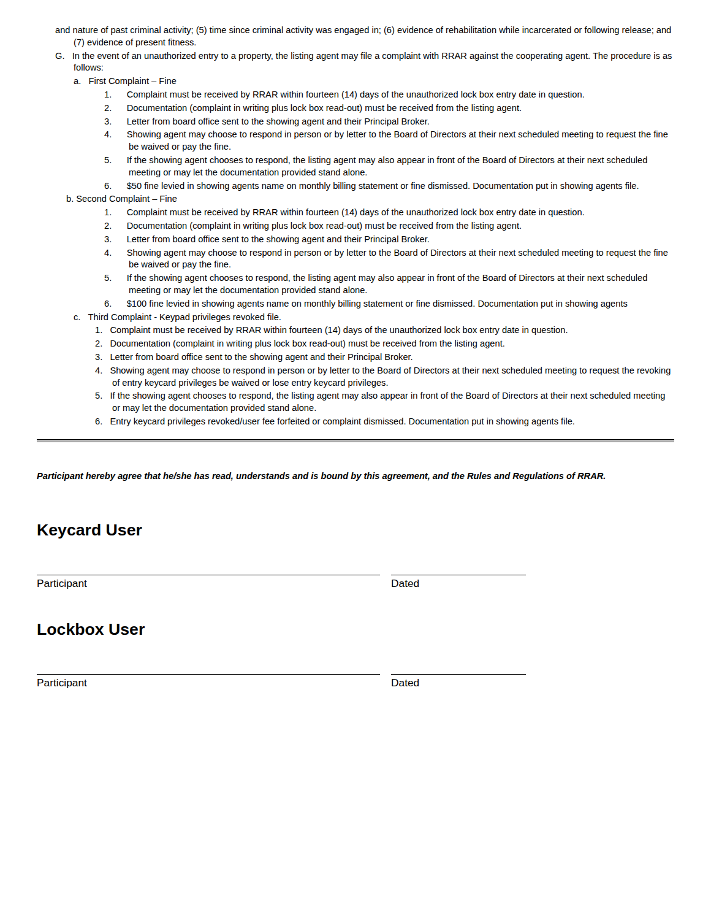and nature of past criminal activity; (5) time since criminal activity was engaged in; (6) evidence of rehabilitation while incarcerated or following release; and (7) evidence of present fitness.
G. In the event of an unauthorized entry to a property, the listing agent may file a complaint with RRAR against the cooperating agent. The procedure is as follows:
a. First Complaint – Fine
1. Complaint must be received by RRAR within fourteen (14) days of the unauthorized lock box entry date in question.
2. Documentation (complaint in writing plus lock box read-out) must be received from the listing agent.
3. Letter from board office sent to the showing agent and their Principal Broker.
4. Showing agent may choose to respond in person or by letter to the Board of Directors at their next scheduled meeting to request the fine be waived or pay the fine.
5. If the showing agent chooses to respond, the listing agent may also appear in front of the Board of Directors at their next scheduled meeting or may let the documentation provided stand alone.
6. $50 fine levied in showing agents name on monthly billing statement or fine dismissed. Documentation put in showing agents file.
b. Second Complaint – Fine
1. Complaint must be received by RRAR within fourteen (14) days of the unauthorized lock box entry date in question.
2. Documentation (complaint in writing plus lock box read-out) must be received from the listing agent.
3. Letter from board office sent to the showing agent and their Principal Broker.
4. Showing agent may choose to respond in person or by letter to the Board of Directors at their next scheduled meeting to request the fine be waived or pay the fine.
5. If the showing agent chooses to respond, the listing agent may also appear in front of the Board of Directors at their next scheduled meeting or may let the documentation provided stand alone.
6. $100 fine levied in showing agents name on monthly billing statement or fine dismissed. Documentation put in showing agents
c. Third Complaint - Keypad privileges revoked file.
1. Complaint must be received by RRAR within fourteen (14) days of the unauthorized lock box entry date in question.
2. Documentation (complaint in writing plus lock box read-out) must be received from the listing agent.
3. Letter from board office sent to the showing agent and their Principal Broker.
4. Showing agent may choose to respond in person or by letter to the Board of Directors at their next scheduled meeting to request the revoking of entry keycard privileges be waived or lose entry keycard privileges.
5. If the showing agent chooses to respond, the listing agent may also appear in front of the Board of Directors at their next scheduled meeting or may let the documentation provided stand alone.
6. Entry keycard privileges revoked/user fee forfeited or complaint dismissed. Documentation put in showing agents file.
Participant hereby agree that he/she has read, understands and is bound by this agreement, and the Rules and Regulations of RRAR.
Keycard User
Participant
Dated
Lockbox User
Participant
Dated